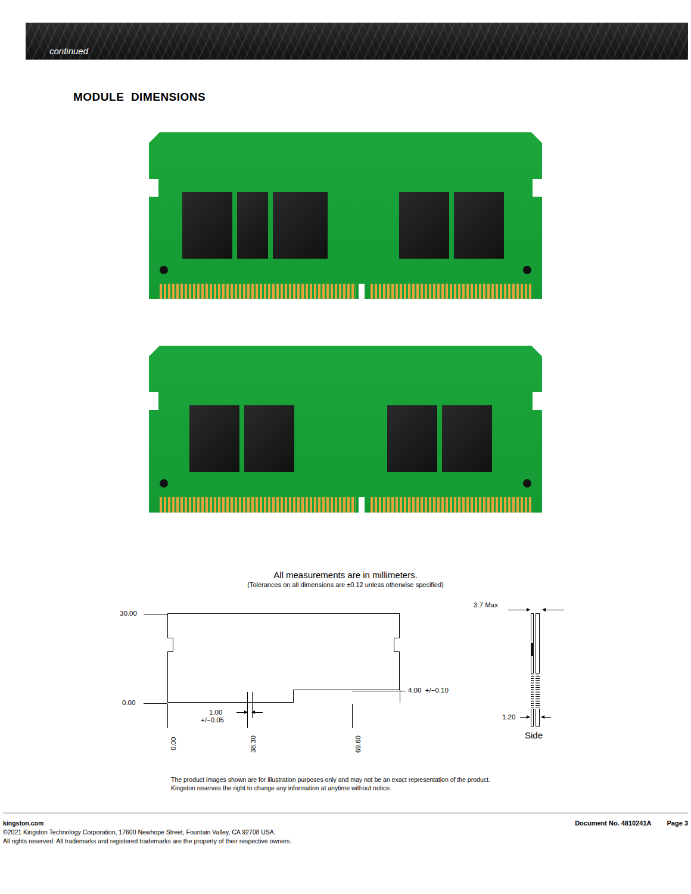continued
MODULE DIMENSIONS
All measurements are in millimeters.
(Tolerances on all dimensions are ±0.12 unless otherwise specified)
30.00
0.00
4.00 +/−0.10
1.00
+/−0.05
0.00
38.30
69.60
3.7 Max
1.20
Side
The product images shown are for illustration purposes only and may not be an exact representation of the product.
Kingston reserves the right to change any information at anytime without notice.
kingston.com
©2021 Kingston Technology Corporation, 17600 Newhope Street, Fountain Valley, CA 92708 USA.
All rights reserved. All trademarks and registered trademarks are the property of their respective owners.
Document No. 4810241APage 3